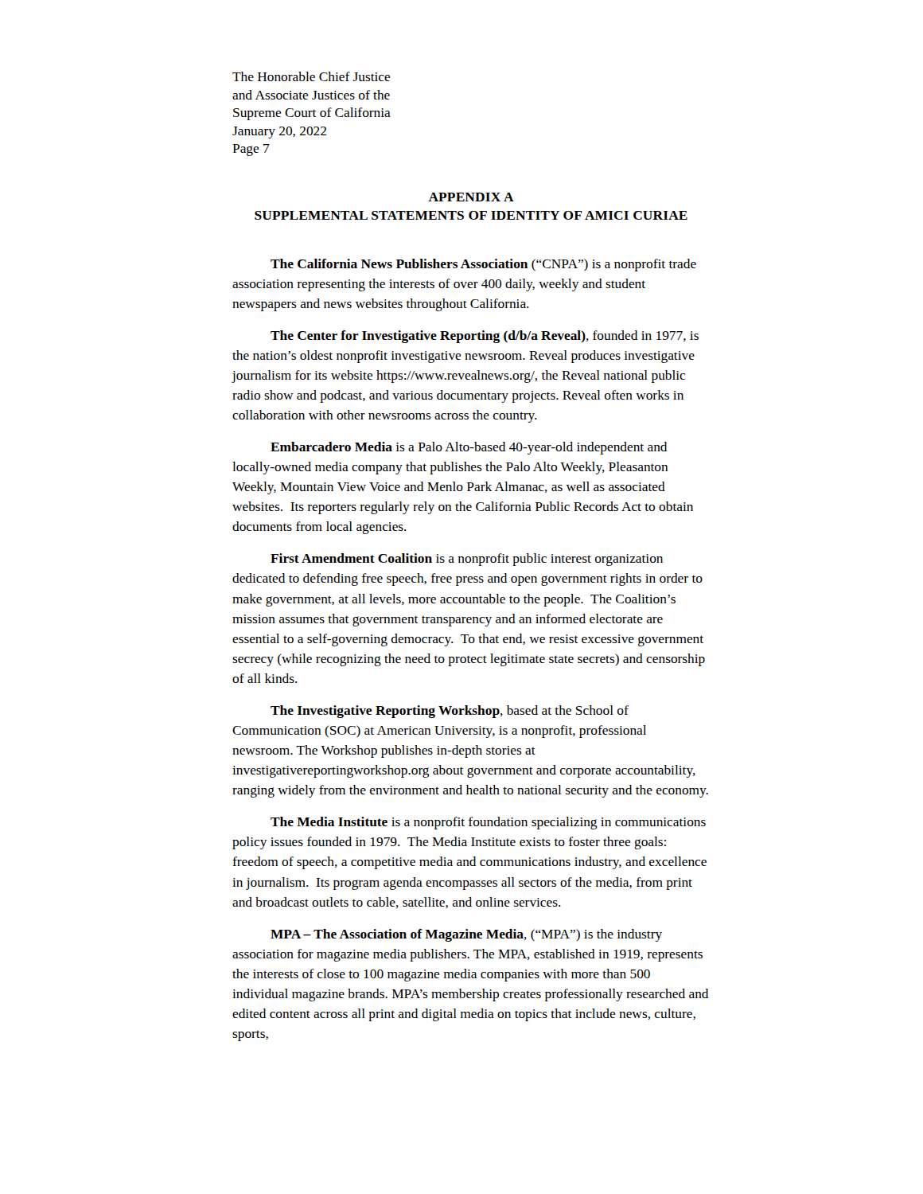The Honorable Chief Justice
and Associate Justices of the
Supreme Court of California
January 20, 2022
Page 7
APPENDIX A SUPPLEMENTAL STATEMENTS OF IDENTITY OF AMICI CURIAE
The California News Publishers Association (“CNPA”) is a nonprofit trade association representing the interests of over 400 daily, weekly and student newspapers and news websites throughout California.
The Center for Investigative Reporting (d/b/a Reveal), founded in 1977, is the nation’s oldest nonprofit investigative newsroom. Reveal produces investigative journalism for its website https://www.revealnews.org/, the Reveal national public radio show and podcast, and various documentary projects. Reveal often works in collaboration with other newsrooms across the country.
Embarcadero Media is a Palo Alto-based 40-year-old independent and locally-owned media company that publishes the Palo Alto Weekly, Pleasanton Weekly, Mountain View Voice and Menlo Park Almanac, as well as associated websites. Its reporters regularly rely on the California Public Records Act to obtain documents from local agencies.
First Amendment Coalition is a nonprofit public interest organization dedicated to defending free speech, free press and open government rights in order to make government, at all levels, more accountable to the people. The Coalition’s mission assumes that government transparency and an informed electorate are essential to a self-governing democracy. To that end, we resist excessive government secrecy (while recognizing the need to protect legitimate state secrets) and censorship of all kinds.
The Investigative Reporting Workshop, based at the School of Communication (SOC) at American University, is a nonprofit, professional newsroom. The Workshop publishes in-depth stories at investigativereportingworkshop.org about government and corporate accountability, ranging widely from the environment and health to national security and the economy.
The Media Institute is a nonprofit foundation specializing in communications policy issues founded in 1979. The Media Institute exists to foster three goals: freedom of speech, a competitive media and communications industry, and excellence in journalism. Its program agenda encompasses all sectors of the media, from print and broadcast outlets to cable, satellite, and online services.
MPA – The Association of Magazine Media, (“MPA”) is the industry association for magazine media publishers. The MPA, established in 1919, represents the interests of close to 100 magazine media companies with more than 500 individual magazine brands. MPA’s membership creates professionally researched and edited content across all print and digital media on topics that include news, culture, sports,